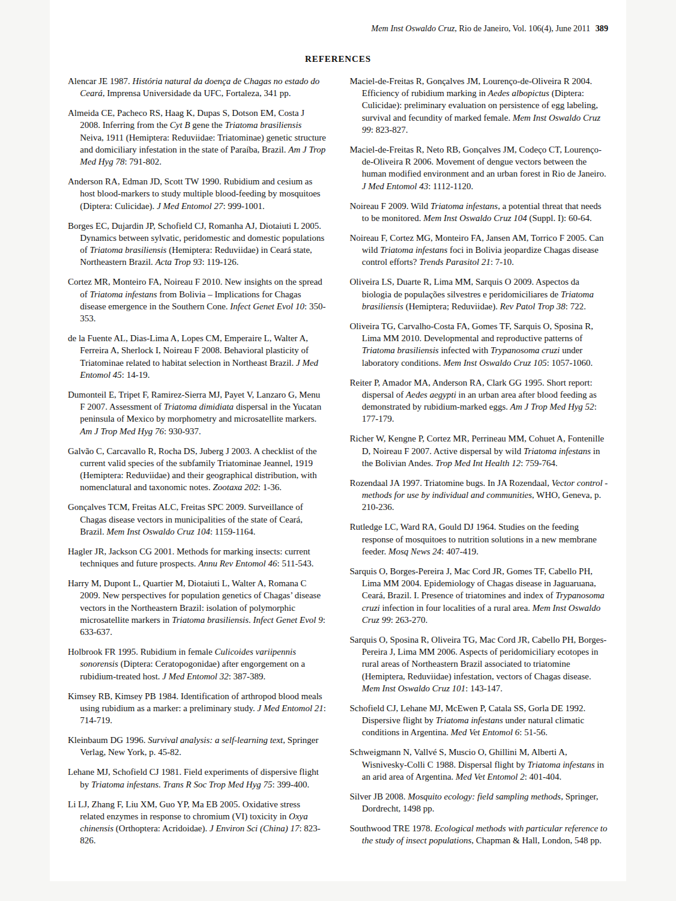Mem Inst Oswaldo Cruz, Rio de Janeiro, Vol. 106(4), June 2011389
REFERENCES
Alencar JE 1987. História natural da doença de Chagas no estado do Ceará, Imprensa Universidade da UFC, Fortaleza, 341 pp.
Almeida CE, Pacheco RS, Haag K, Dupas S, Dotson EM, Costa J 2008. Inferring from the Cyt B gene the Triatoma brasiliensis Neiva, 1911 (Hemiptera: Reduviidae: Triatominae) genetic structure and domiciliary infestation in the state of Paraíba, Brazil. Am J Trop Med Hyg 78: 791-802.
Anderson RA, Edman JD, Scott TW 1990. Rubidium and cesium as host blood-markers to study multiple blood-feeding by mosquitoes (Diptera: Culicidae). J Med Entomol 27: 999-1001.
Borges EC, Dujardin JP, Schofield CJ, Romanha AJ, Diotaiuti L 2005. Dynamics between sylvatic, peridomestic and domestic populations of Triatoma brasiliensis (Hemiptera: Reduviidae) in Ceará state, Northeastern Brazil. Acta Trop 93: 119-126.
Cortez MR, Monteiro FA, Noireau F 2010. New insights on the spread of Triatoma infestans from Bolivia – Implications for Chagas disease emergence in the Southern Cone. Infect Genet Evol 10: 350-353.
de la Fuente AL, Dias-Lima A, Lopes CM, Emperaire L, Walter A, Ferreira A, Sherlock I, Noireau F 2008. Behavioral plasticity of Triatominae related to habitat selection in Northeast Brazil. J Med Entomol 45: 14-19.
Dumonteil E, Tripet F, Ramirez-Sierra MJ, Payet V, Lanzaro G, Menu F 2007. Assessment of Triatoma dimidiata dispersal in the Yucatan peninsula of Mexico by morphometry and microsatellite markers. Am J Trop Med Hyg 76: 930-937.
Galvão C, Carcavallo R, Rocha DS, Juberg J 2003. A checklist of the current valid species of the subfamily Triatominae Jeannel, 1919 (Hemiptera: Reduviidae) and their geographical distribution, with nomenclatural and taxonomic notes. Zootaxa 202: 1-36.
Gonçalves TCM, Freitas ALC, Freitas SPC 2009. Surveillance of Chagas disease vectors in municipalities of the state of Ceará, Brazil. Mem Inst Oswaldo Cruz 104: 1159-1164.
Hagler JR, Jackson CG 2001. Methods for marking insects: current techniques and future prospects. Annu Rev Entomol 46: 511-543.
Harry M, Dupont L, Quartier M, Diotaiuti L, Walter A, Romana C 2009. New perspectives for population genetics of Chagas’ disease vectors in the Northeastern Brazil: isolation of polymorphic microsatellite markers in Triatoma brasiliensis. Infect Genet Evol 9: 633-637.
Holbrook FR 1995. Rubidium in female Culicoides variipennis sonorensis (Diptera: Ceratopogonidae) after engorgement on a rubidium-treated host. J Med Entomol 32: 387-389.
Kimsey RB, Kimsey PB 1984. Identification of arthropod blood meals using rubidium as a marker: a preliminary study. J Med Entomol 21: 714-719.
Kleinbaum DG 1996. Survival analysis: a self-learning text, Springer Verlag, New York, p. 45-82.
Lehane MJ, Schofield CJ 1981. Field experiments of dispersive flight by Triatoma infestans. Trans R Soc Trop Med Hyg 75: 399-400.
Li LJ, Zhang F, Liu XM, Guo YP, Ma EB 2005. Oxidative stress related enzymes in response to chromium (VI) toxicity in Oxya chinensis (Orthoptera: Acridoidae). J Environ Sci (China) 17: 823-826.
Maciel-de-Freitas R, Gonçalves JM, Lourenço-de-Oliveira R 2004. Efficiency of rubidium marking in Aedes albopictus (Diptera: Culicidae): preliminary evaluation on persistence of egg labeling, survival and fecundity of marked female. Mem Inst Oswaldo Cruz 99: 823-827.
Maciel-de-Freitas R, Neto RB, Gonçalves JM, Codeço CT, Lourenço-de-Oliveira R 2006. Movement of dengue vectors between the human modified environment and an urban forest in Rio de Janeiro. J Med Entomol 43: 1112-1120.
Noireau F 2009. Wild Triatoma infestans, a potential threat that needs to be monitored. Mem Inst Oswaldo Cruz 104 (Suppl. I): 60-64.
Noireau F, Cortez MG, Monteiro FA, Jansen AM, Torrico F 2005. Can wild Triatoma infestans foci in Bolivia jeopardize Chagas disease control efforts? Trends Parasitol 21: 7-10.
Oliveira LS, Duarte R, Lima MM, Sarquis O 2009. Aspectos da biologia de populações silvestres e peridomiciliares de Triatoma brasiliensis (Hemiptera; Reduviidae). Rev Patol Trop 38: 722.
Oliveira TG, Carvalho-Costa FA, Gomes TF, Sarquis O, Sposina R, Lima MM 2010. Developmental and reproductive patterns of Triatoma brasiliensis infected with Trypanosoma cruzi under laboratory conditions. Mem Inst Oswaldo Cruz 105: 1057-1060.
Reiter P, Amador MA, Anderson RA, Clark GG 1995. Short report: dispersal of Aedes aegypti in an urban area after blood feeding as demonstrated by rubidium-marked eggs. Am J Trop Med Hyg 52: 177-179.
Richer W, Kengne P, Cortez MR, Perrineau MM, Cohuet A, Fontenille D, Noireau F 2007. Active dispersal by wild Triatoma infestans in the Bolivian Andes. Trop Med Int Health 12: 759-764.
Rozendaal JA 1997. Triatomine bugs. In JA Rozendaal, Vector control - methods for use by individual and communities, WHO, Geneva, p. 210-236.
Rutledge LC, Ward RA, Gould DJ 1964. Studies on the feeding response of mosquitoes to nutrition solutions in a new membrane feeder. Mosq News 24: 407-419.
Sarquis O, Borges-Pereira J, Mac Cord JR, Gomes TF, Cabello PH, Lima MM 2004. Epidemiology of Chagas disease in Jaguaruana, Ceará, Brazil. I. Presence of triatomines and index of Trypanosoma cruzi infection in four localities of a rural area. Mem Inst Oswaldo Cruz 99: 263-270.
Sarquis O, Sposina R, Oliveira TG, Mac Cord JR, Cabello PH, Borges-Pereira J, Lima MM 2006. Aspects of peridomiciliary ecotopes in rural areas of Northeastern Brazil associated to triatomine (Hemiptera, Reduviidae) infestation, vectors of Chagas disease. Mem Inst Oswaldo Cruz 101: 143-147.
Schofield CJ, Lehane MJ, McEwen P, Catala SS, Gorla DE 1992. Dispersive flight by Triatoma infestans under natural climatic conditions in Argentina. Med Vet Entomol 6: 51-56.
Schweigmann N, Vallvé S, Muscio O, Ghillini M, Alberti A, Wisnivesky-Colli C 1988. Dispersal flight by Triatoma infestans in an arid area of Argentina. Med Vet Entomol 2: 401-404.
Silver JB 2008. Mosquito ecology: field sampling methods, Springer, Dordrecht, 1498 pp.
Southwood TRE 1978. Ecological methods with particular reference to the study of insect populations, Chapman & Hall, London, 548 pp.